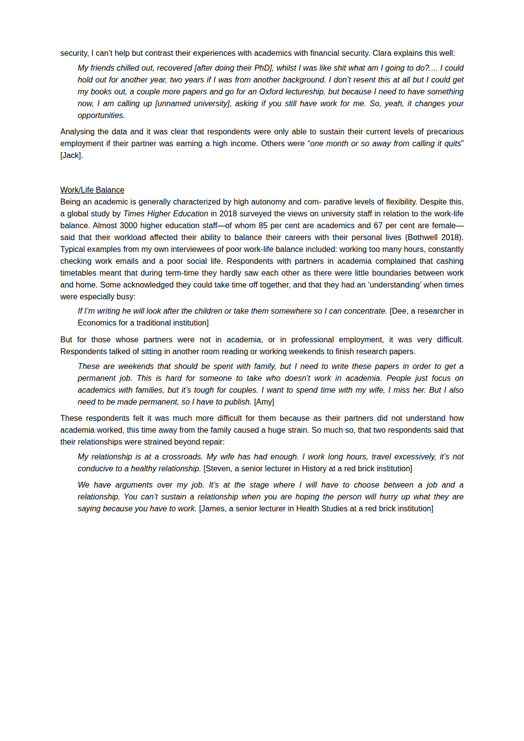security, I can’t help but contrast their experiences with academics with financial security. Clara explains this well:
My friends chilled out, recovered [after doing their PhD], whilst I was like shit what am I going to do?.... I could hold out for another year, two years if I was from another background. I don’t resent this at all but I could get my books out, a couple more papers and go for an Oxford lectureship, but because I need to have something now, I am calling up [unnamed university], asking if you still have work for me. So, yeah, it changes your opportunities.
Analysing the data and it was clear that respondents were only able to sustain their current levels of precarious employment if their partner was earning a high income. Others were “one month or so away from calling it quits” [Jack].
Work/Life Balance
Being an academic is generally characterized by high autonomy and com- parative levels of flexibility. Despite this, a global study by Times Higher Education in 2018 surveyed the views on university staff in relation to the work-life balance. Almost 3000 higher education staff—of whom 85 per cent are academics and 67 per cent are female—said that their workload affected their ability to balance their careers with their personal lives (Bothwell 2018). Typical examples from my own interviewees of poor work-life balance included: working too many hours, constantly checking work emails and a poor social life. Respondents with partners in academia complained that cashing timetables meant that during term-time they hardly saw each other as there were little boundaries between work and home. Some acknowledged they could take time off together, and that they had an ‘understanding’ when times were especially busy:
If I’m writing he will look after the children or take them somewhere so I can concentrate. [Dee, a researcher in Economics for a traditional institution]
But for those whose partners were not in academia, or in professional employment, it was very difficult. Respondents talked of sitting in another room reading or working weekends to finish research papers.
These are weekends that should be spent with family, but I need to write these papers in order to get a permanent job. This is hard for someone to take who doesn’t work in academia. People just focus on academics with families, but it’s tough for couples. I want to spend time with my wife, I miss her. But I also need to be made permanent, so I have to publish. [Amy]
These respondents felt it was much more difficult for them because as their partners did not understand how academia worked, this time away from the family caused a huge strain. So much so, that two respondents said that their relationships were strained beyond repair:
My relationship is at a crossroads. My wife has had enough. I work long hours, travel excessively, it’s not conducive to a healthy relationship. [Steven, a senior lecturer in History at a red brick institution]
We have arguments over my job. It’s at the stage where I will have to choose between a job and a relationship. You can’t sustain a relationship when you are hoping the person will hurry up what they are saying because you have to work. [James, a senior lecturer in Health Studies at a red brick institution]